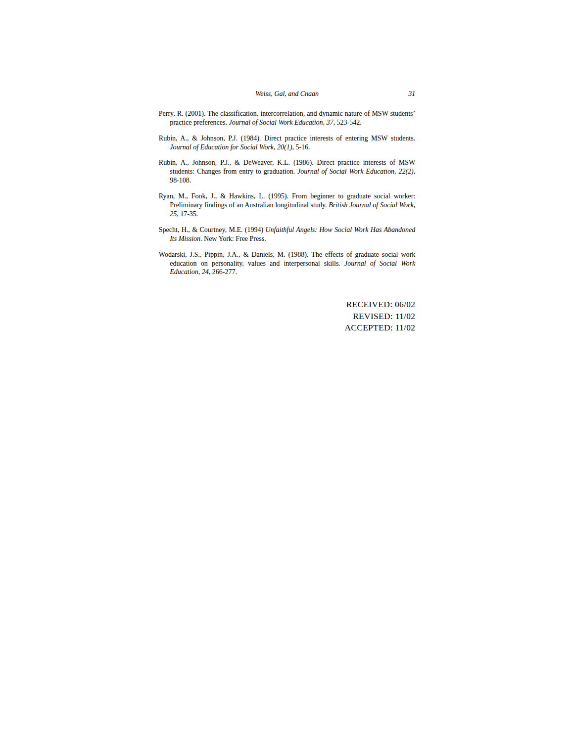Weiss, Gal, and Cnaan 31
Perry, R. (2001). The classification, intercorrelation, and dynamic nature of MSW students’ practice preferences. Journal of Social Work Education, 37, 523-542.
Rubin, A., & Johnson, P.J. (1984). Direct practice interests of entering MSW students. Journal of Education for Social Work, 20(1), 5-16.
Rubin, A., Johnson, P.J., & DeWeaver, K.L. (1986). Direct practice interests of MSW students: Changes from entry to graduation. Journal of Social Work Education, 22(2), 98-108.
Ryan, M., Fook, J., & Hawkins, L. (1995). From beginner to graduate social worker: Preliminary findings of an Australian longitudinal study. British Journal of Social Work, 25, 17-35.
Specht, H., & Courtney, M.E. (1994) Unfaithful Angels: How Social Work Has Abandoned Its Mission. New York: Free Press.
Wodarski, J.S., Pippin, J.A., & Daniels, M. (1988). The effects of graduate social work education on personality, values and interpersonal skills. Journal of Social Work Education, 24, 266-277.
RECEIVED: 06/02
REVISED: 11/02
ACCEPTED: 11/02